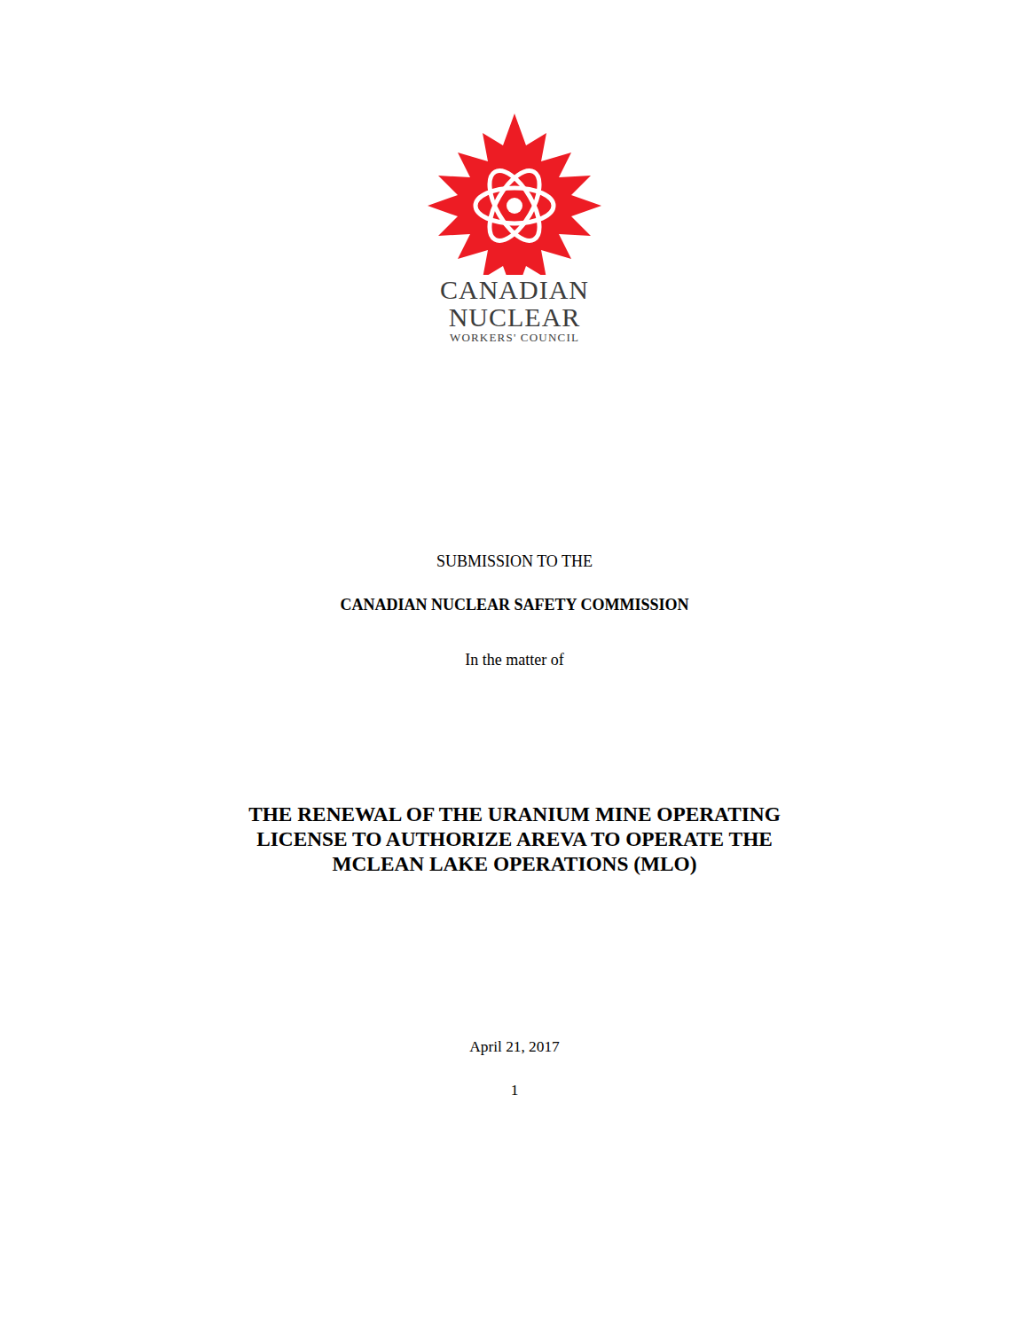CANADIAN
NUCLEAR
WORKERS' COUNCIL
SUBMISSION TO THE
CANADIAN NUCLEAR SAFETY COMMISSION
In the matter of
THE RENEWAL OF THE URANIUM MINE OPERATING
LICENSE TO AUTHORIZE AREVA TO OPERATE THE
MCLEAN LAKE OPERATIONS (MLO)
April 21, 2017
1